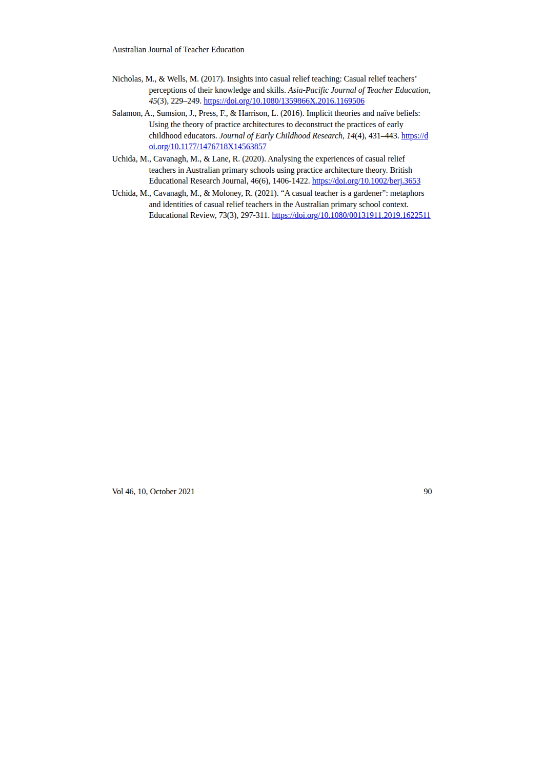Australian Journal of Teacher Education
Nicholas, M., & Wells, M. (2017). Insights into casual relief teaching: Casual relief teachers’ perceptions of their knowledge and skills. Asia-Pacific Journal of Teacher Education, 45(3), 229–249. https://doi.org/10.1080/1359866X.2016.1169506
Salamon, A., Sumsion, J., Press, F., & Harrison, L. (2016). Implicit theories and naïve beliefs: Using the theory of practice architectures to deconstruct the practices of early childhood educators. Journal of Early Childhood Research, 14(4), 431–443. https://doi.org/10.1177/1476718X14563857
Uchida, M., Cavanagh, M., & Lane, R. (2020). Analysing the experiences of casual relief teachers in Australian primary schools using practice architecture theory. British Educational Research Journal, 46(6), 1406-1422. https://doi.org/10.1002/berj.3653
Uchida, M., Cavanagh, M., & Moloney, R. (2021). “A casual teacher is a gardener”: metaphors and identities of casual relief teachers in the Australian primary school context. Educational Review, 73(3), 297-311. https://doi.org/10.1080/00131911.2019.1622511
Vol 46, 10, October 2021 90